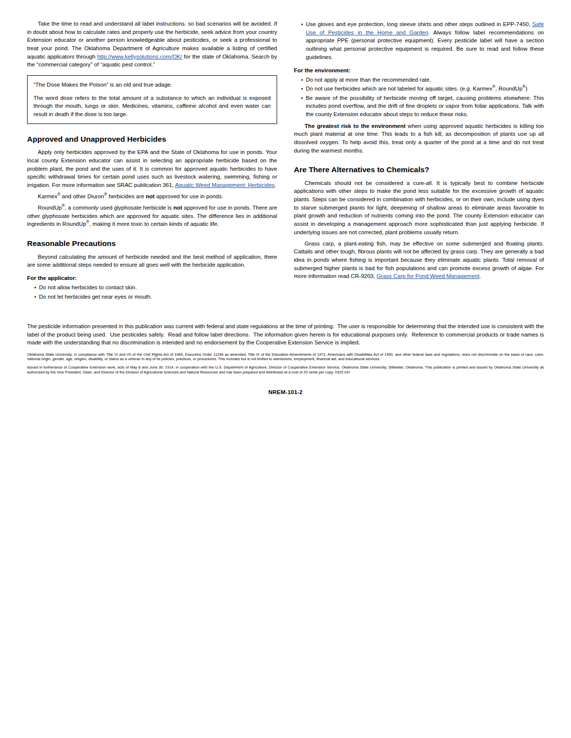Take the time to read and understand all label instructions. so bad scenarios will be avoided. If in doubt about how to calculate rates and properly use the herbicide, seek advice from your country Extension educator or another person knowledgeable about pesticides, or seek a professional to treat your pond. The Oklahoma Department of Agriculture makes available a listing of certified aquatic applicators through http://www.kellysolutions.com/OK/ for the state of Oklahoma. Search by the “commercial category” of “aquatic pest control.”
“The Dose Makes the Poison” is an old and true adage.
The word dose refers to the total amount of a substance to which an individual is exposed through the mouth, lungs or skin. Medicines, vitamins, caffeine alcohol and even water can result in death if the dose is too large.
Approved and Unapproved Herbicides
Apply only herbicides approved by the EPA and the State of Oklahoma for use in ponds. Your local county Extension educator can assist in selecting an appropriate herbicide based on the problem plant, the pond and the uses of it. It is common for approved aquatic herbicides to have specific withdrawal times for certain pond uses such as livestock watering, swimming, fishing or irrigation. For more information see SRAC publication 361, Aquatic Weed Management: Herbicides.
Karmex® and other Diuron® herbicides are not approved for use in ponds.
RoundUp®, a commonly used glyphosate herbicide is not approved for use in ponds. There are other glyphosate herbicides which are approved for aquatic sites. The difference lies in additional ingredients in RoundUp®, making it more toxic to certain kinds of aquatic life.
Reasonable Precautions
Beyond calculating the amount of herbicide needed and the best method of application, there are some additional steps needed to ensure all goes well with the herbicide application.
For the applicator:
Do not allow herbicides to contact skin.
Do not let herbicides get near eyes or mouth.
Use gloves and eye protection, long sleeve shirts and other steps outlined in EPP-7450, Safe Use of Pesticides in the Home and Garden. Always follow label recommendations on appropriate PPE (personal protective equipment). Every pesticide label will have a section outlining what personal protective equipment is required. Be sure to read and follow these guidelines.
For the environment:
Do not apply at more than the recommended rate.
Do not use herbicides which are not labeled for aquatic sites. (e.g. Karmex®, RoundUp®)
Be aware of the possibility of herbicide moving off target, causing problems elsewhere. This includes pond overflow, and the drift of fine droplets or vapor from foliar applications. Talk with the county Extension educator about steps to reduce these risks.
The greatest risk to the environment when using approved aquatic herbicides is killing too much plant material at one time. This leads to a fish kill, as decomposition of plants use up all dissolved oxygen. To help avoid this, treat only a quarter of the pond at a time and do not treat during the warmest months.
Are There Alternatives to Chemicals?
Chemicals should not be considered a cure-all. It is typically best to combine herbicide applications with other steps to make the pond less suitable for the excessive growth of aquatic plants. Steps can be considered in combination with herbicides, or on their own, include using dyes to starve submerged plants for light, deepening of shallow areas to eliminate areas favorable to plant growth and reduction of nutrients coming into the pond. The county Extension educator can assist in developing a management approach more sophisticated than just applying herbicide. If underlying issues are not corrected, plant problems usually return.
Grass carp, a plant-eating fish, may be effective on some submerged and floating plants. Cattails and other tough, fibrous plants will not be affected by grass carp. They are generally a bad idea in ponds where fishing is important because they eliminate aquatic plants. Total removal of submerged higher plants is bad for fish populations and can promote excess growth of algae. For more information read CR-9203, Grass Carp for Pond Weed Management.
The pesticide information presented in this publication was current with federal and state regulations at the time of printing. The user is responsible for determining that the intended use is consistent with the label of the product being used. Use pesticides safely. Read and follow label directions. The information given herein is for educational purposes only. Reference to commercial products or trade names is made with the understanding that no discrimination is intended and no endorsement by the Cooperative Extension Service is implied.
Oklahoma State University, in compliance with Title VI and VII of the Civil Rights Act of 1964, Executive Order 11246 as amended, Title IX of the Education Amendments of 1972, Americans with Disabilities Act of 1990, and other federal laws and regulations, does not discriminate on the basis of race, color, national origin, gender, age, religion, disability, or status as a veteran in any of its policies, practices, or procedures. This includes but is not limited to admissions, employment, financial aid, and educational services.
Issued in furtherance of Cooperative Extension work, acts of May 8 and June 30, 1914, in cooperation with the U.S. Department of Agriculture, Director of Cooperative Extension Service, Oklahoma State University, Stillwater, Oklahoma. This publication is printed and issued by Oklahoma State University as authorized by the Vice President, Dean, and Director of the Division of Agricultural Sciences and Natural Resources and has been prepared and distributed at a cost of 20 cents per copy. 0315 GH
NREM-101-2